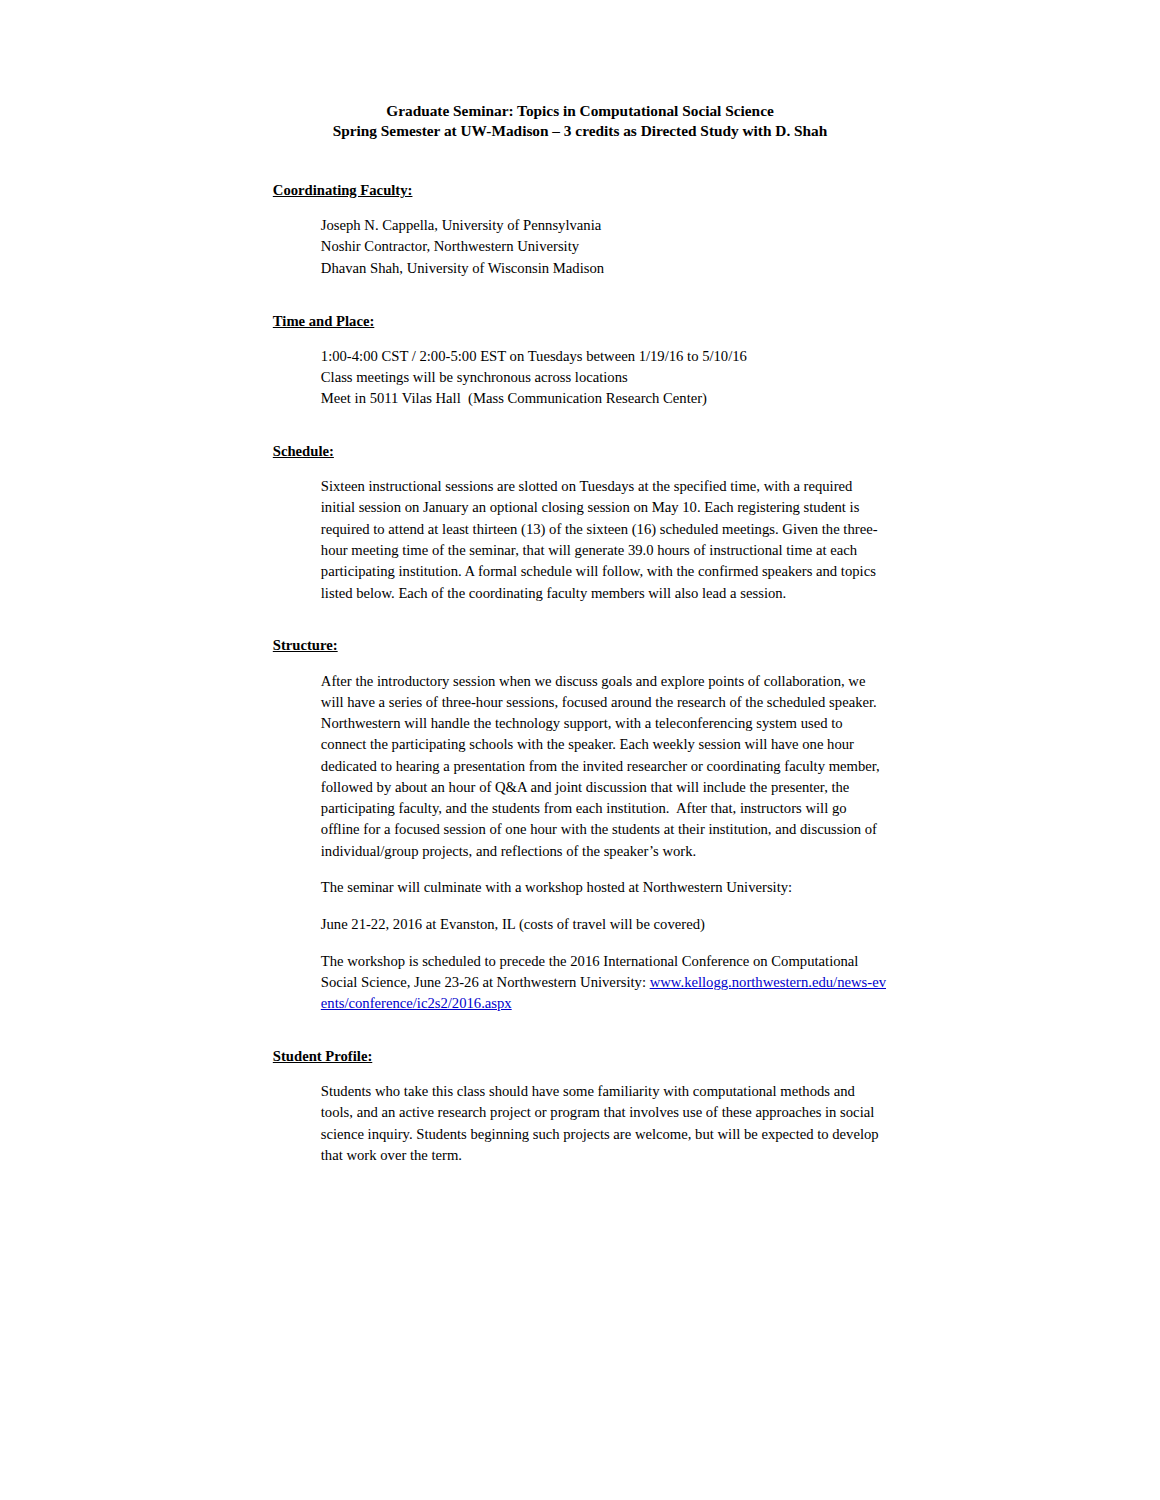Graduate Seminar: Topics in Computational Social Science
Spring Semester at UW-Madison – 3 credits as Directed Study with D. Shah
Coordinating Faculty:
Joseph N. Cappella, University of Pennsylvania
Noshir Contractor, Northwestern University
Dhavan Shah, University of Wisconsin Madison
Time and Place:
1:00-4:00 CST / 2:00-5:00 EST on Tuesdays between 1/19/16 to 5/10/16
Class meetings will be synchronous across locations
Meet in 5011 Vilas Hall (Mass Communication Research Center)
Schedule:
Sixteen instructional sessions are slotted on Tuesdays at the specified time, with a required initial session on January an optional closing session on May 10. Each registering student is required to attend at least thirteen (13) of the sixteen (16) scheduled meetings. Given the three-hour meeting time of the seminar, that will generate 39.0 hours of instructional time at each participating institution. A formal schedule will follow, with the confirmed speakers and topics listed below. Each of the coordinating faculty members will also lead a session.
Structure:
After the introductory session when we discuss goals and explore points of collaboration, we will have a series of three-hour sessions, focused around the research of the scheduled speaker. Northwestern will handle the technology support, with a teleconferencing system used to connect the participating schools with the speaker. Each weekly session will have one hour dedicated to hearing a presentation from the invited researcher or coordinating faculty member, followed by about an hour of Q&A and joint discussion that will include the presenter, the participating faculty, and the students from each institution. After that, instructors will go offline for a focused session of one hour with the students at their institution, and discussion of individual/group projects, and reflections of the speaker’s work.
The seminar will culminate with a workshop hosted at Northwestern University:
June 21-22, 2016 at Evanston, IL (costs of travel will be covered)
The workshop is scheduled to precede the 2016 International Conference on Computational Social Science, June 23-26 at Northwestern University: www.kellogg.northwestern.edu/news-events/conference/ic2s2/2016.aspx
Student Profile:
Students who take this class should have some familiarity with computational methods and tools, and an active research project or program that involves use of these approaches in social science inquiry. Students beginning such projects are welcome, but will be expected to develop that work over the term.